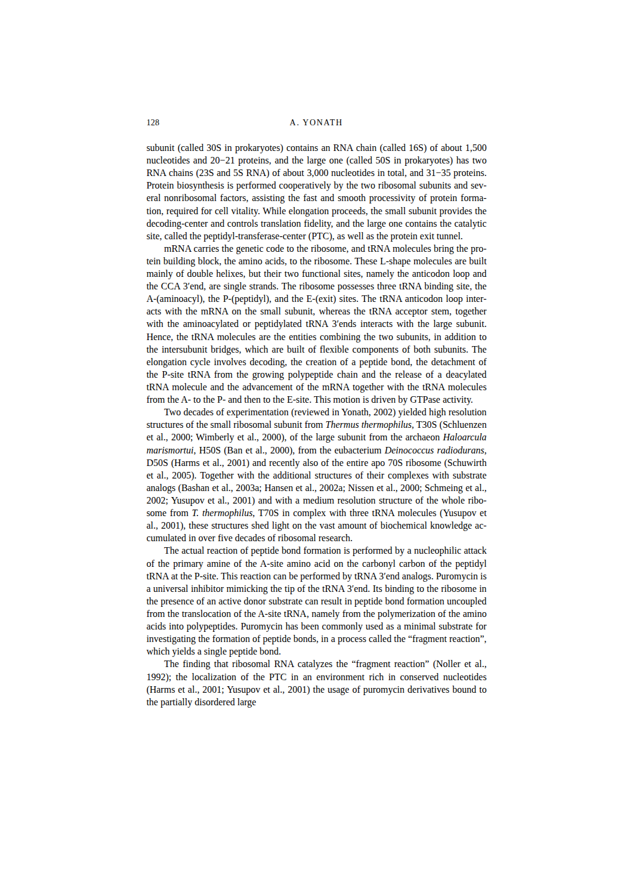128 A. YONATH
subunit (called 30S in prokaryotes) contains an RNA chain (called 16S) of about 1,500 nucleotides and 20−21 proteins, and the large one (called 50S in prokaryotes) has two RNA chains (23S and 5S RNA) of about 3,000 nucleotides in total, and 31−35 proteins. Protein biosynthesis is performed cooperatively by the two ribosomal subunits and several nonribosomal factors, assisting the fast and smooth processivity of protein formation, required for cell vitality. While elongation proceeds, the small subunit provides the decoding-center and controls translation fidelity, and the large one contains the catalytic site, called the peptidyl-transferase-center (PTC), as well as the protein exit tunnel.
mRNA carries the genetic code to the ribosome, and tRNA molecules bring the protein building block, the amino acids, to the ribosome. These L-shape molecules are built mainly of double helixes, but their two functional sites, namely the anticodon loop and the CCA 3′end, are single strands. The ribosome possesses three tRNA binding site, the A-(aminoacyl), the P-(peptidyl), and the E-(exit) sites. The tRNA anticodon loop interacts with the mRNA on the small subunit, whereas the tRNA acceptor stem, together with the aminoacylated or peptidylated tRNA 3′ends interacts with the large subunit. Hence, the tRNA molecules are the entities combining the two subunits, in addition to the intersubunit bridges, which are built of flexible components of both subunits. The elongation cycle involves decoding, the creation of a peptide bond, the detachment of the P-site tRNA from the growing polypeptide chain and the release of a deacylated tRNA molecule and the advancement of the mRNA together with the tRNA molecules from the A- to the P- and then to the E-site. This motion is driven by GTPase activity.
Two decades of experimentation (reviewed in Yonath, 2002) yielded high resolution structures of the small ribosomal subunit from Thermus thermophilus, T30S (Schluenzen et al., 2000; Wimberly et al., 2000), of the large subunit from the archaeon Haloarcula marismortui, H50S (Ban et al., 2000), from the eubacterium Deinococcus radiodurans, D50S (Harms et al., 2001) and recently also of the entire apo 70S ribosome (Schuwirth et al., 2005). Together with the additional structures of their complexes with substrate analogs (Bashan et al., 2003a; Hansen et al., 2002a; Nissen et al., 2000; Schmeing et al., 2002; Yusupov et al., 2001) and with a medium resolution structure of the whole ribosome from T. thermophilus, T70S in complex with three tRNA molecules (Yusupov et al., 2001), these structures shed light on the vast amount of biochemical knowledge accumulated in over five decades of ribosomal research.
The actual reaction of peptide bond formation is performed by a nucleophilic attack of the primary amine of the A-site amino acid on the carbonyl carbon of the peptidyl tRNA at the P-site. This reaction can be performed by tRNA 3′end analogs. Puromycin is a universal inhibitor mimicking the tip of the tRNA 3′end. Its binding to the ribosome in the presence of an active donor substrate can result in peptide bond formation uncoupled from the translocation of the A-site tRNA, namely from the polymerization of the amino acids into polypeptides. Puromycin has been commonly used as a minimal substrate for investigating the formation of peptide bonds, in a process called the “fragment reaction”, which yields a single peptide bond.
The finding that ribosomal RNA catalyzes the “fragment reaction” (Noller et al., 1992); the localization of the PTC in an environment rich in conserved nucleotides (Harms et al., 2001; Yusupov et al., 2001) the usage of puromycin derivatives bound to the partially disordered large